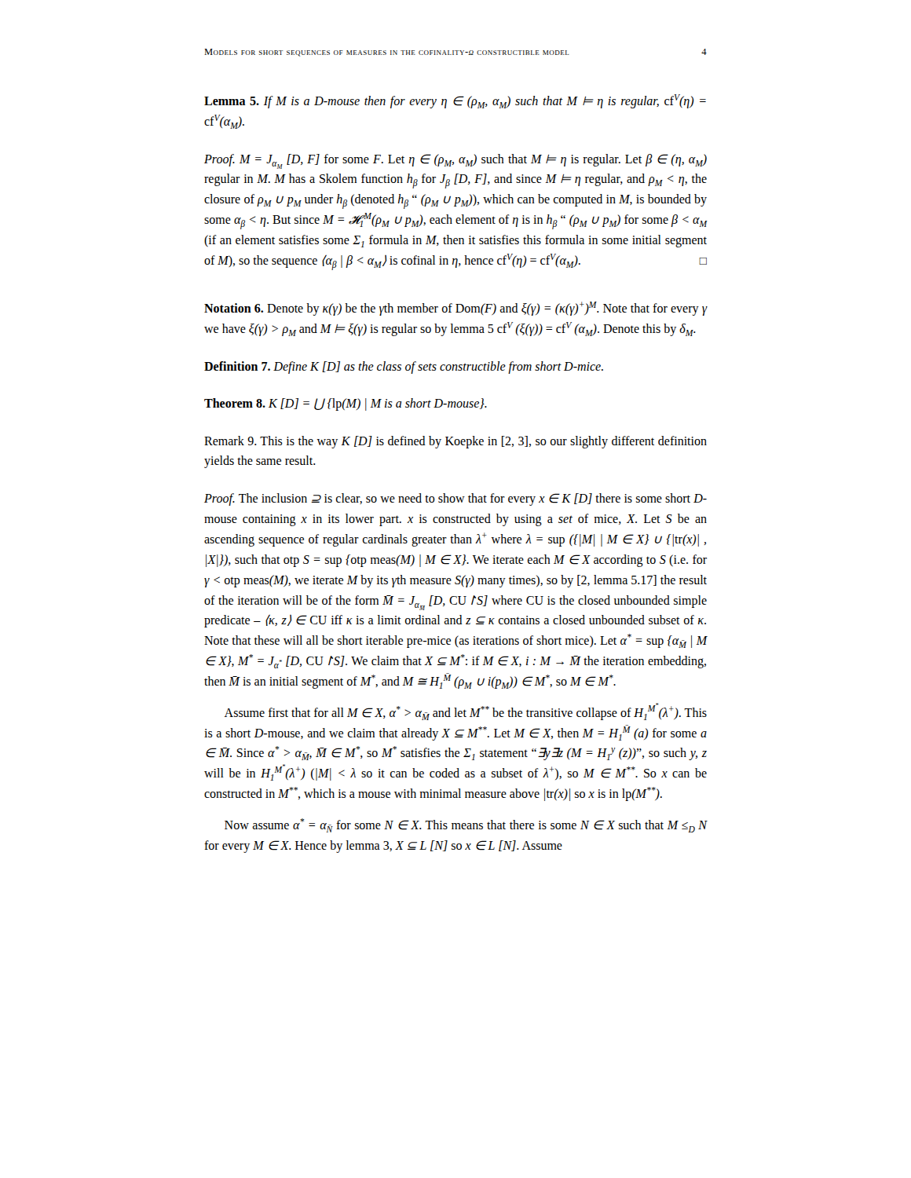Models for short sequences of measures in the cofinality-ω constructible model 4
Lemma 5. If M is a D-mouse then for every η ∈ (ρM, αM) such that M ⊨ η is regular, cfV(η) = cfV(αM).
Proof. M = JαM [D, F] for some F. Let η ∈ (ρM, αM) such that M ⊨ η is regular. Let β ∈ (η, αM) regular in M. M has a Skolem function hβ for Jβ [D, F], and since M ⊨ η regular, and ρM < η, the closure of ρM ∪ pM under hβ (denoted hβ “ (ρM ∪ pM)), which can be computed in M, is bounded by some αβ < η. But since M = 𝓗1M(ρM ∪ pM), each element of η is in hβ “ (ρM ∪ pM) for some β < αM (if an element satisfies some Σ1 formula in M, then it satisfies this formula in some initial segment of M), so the sequence ⟨αβ | β < αM⟩ is cofinal in η, hence cfV(η) = cfV(αM).
Notation 6. Denote by κ(γ) be the γth member of Dom(F) and ξ(γ) = (κ(γ)+)M. Note that for every γ we have ξ(γ) > ρM and M ⊨ ξ(γ) is regular so by lemma 5 cfV (ξ(γ)) = cfV (αM). Denote this by δM.
Definition 7. Define K [D] as the class of sets constructible from short D-mice.
Theorem 8. K [D] = ⋃ {lp(M) | M is a short D-mouse}.
Remark 9. This is the way K [D] is defined by Koepke in [2, 3], so our slightly different definition yields the same result.
Proof. The inclusion ⊇ is clear, so we need to show that for every x ∈ K [D] there is some short D-mouse containing x in its lower part. x is constructed by using a set of mice, X. Let S be an ascending sequence of regular cardinals greater than λ+ where λ = sup ({|M| | M ∈ X} ∪ {|tr(x)| , |X|}), such that otp S = sup {otp meas(M) | M ∈ X}. We iterate each M ∈ X according to S (i.e. for γ < otp meas(M), we iterate M by its γth measure S(γ) many times), so by [2, lemma 5.17] the result of the iteration will be of the form M̄ = JαM̄ [D, CU↾S] where CU is the closed unbounded simple predicate – ⟨κ, z⟩ ∈ CU iff κ is a limit ordinal and z ⊆ κ contains a closed unbounded subset of κ. Note that these will all be short iterable pre-mice (as iterations of short mice). Let α* = sup {αM̄ | M ∈ X}, M* = Jα* [D, CU↾S]. We claim that X ⊆ M*: if M ∈ X, i : M → M̄ the iteration embedding, then M̄ is an initial segment of M*, and M ≅ H1M̄ (ρM ∪ i(pM)) ∈ M*, so M ∈ M*.
Assume first that for all M ∈ X, α* > αM̄ and let M** be the transitive collapse of H1M*(λ+). This is a short D-mouse, and we claim that already X ⊆ M**. Let M ∈ X, then M = H1M̄ (a) for some a ∈ M̄. Since α* > αM̄, M̄ ∈ M*, so M* satisfies the Σ1 statement “∃y∃z (M = H1y (z))”, so such y, z will be in H1M*(λ+) (|M| < λ so it can be coded as a subset of λ+), so M ∈ M**. So x can be constructed in M**, which is a mouse with minimal measure above |tr(x)| so x is in lp(M**).
Now assume α* = αN̄ for some N ∈ X. This means that there is some N ∈ X such that M ≤D N for every M ∈ X. Hence by lemma 3, X ⊆ L [N] so x ∈ L [N]. Assume